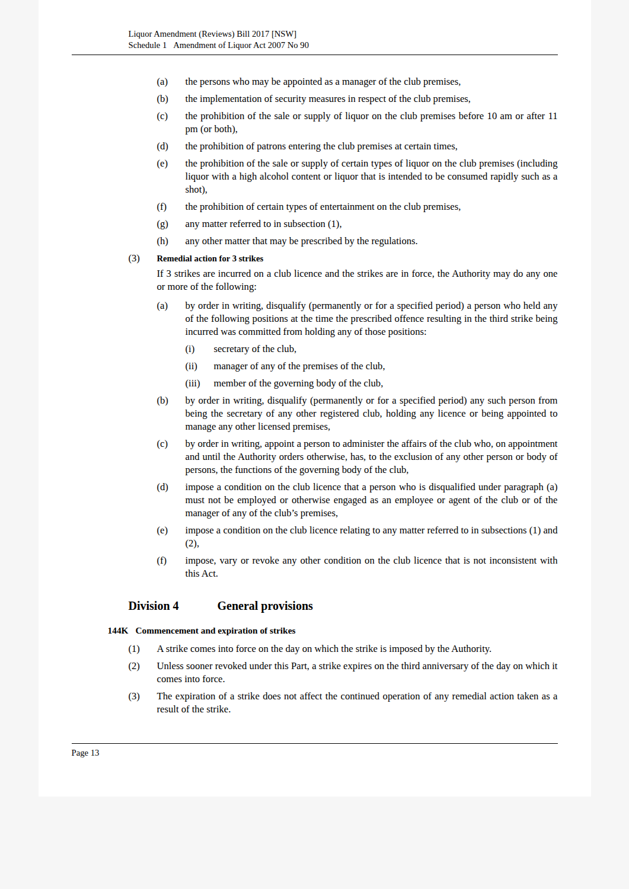Liquor Amendment (Reviews) Bill 2017 [NSW]
Schedule 1 Amendment of Liquor Act 2007 No 90
(a) the persons who may be appointed as a manager of the club premises,
(b) the implementation of security measures in respect of the club premises,
(c) the prohibition of the sale or supply of liquor on the club premises before 10 am or after 11 pm (or both),
(d) the prohibition of patrons entering the club premises at certain times,
(e) the prohibition of the sale or supply of certain types of liquor on the club premises (including liquor with a high alcohol content or liquor that is intended to be consumed rapidly such as a shot),
(f) the prohibition of certain types of entertainment on the club premises,
(g) any matter referred to in subsection (1),
(h) any other matter that may be prescribed by the regulations.
(3) Remedial action for 3 strikes
If 3 strikes are incurred on a club licence and the strikes are in force, the Authority may do any one or more of the following:
(a) by order in writing, disqualify (permanently or for a specified period) a person who held any of the following positions at the time the prescribed offence resulting in the third strike being incurred was committed from holding any of those positions:
(i) secretary of the club,
(ii) manager of any of the premises of the club,
(iii) member of the governing body of the club,
(b) by order in writing, disqualify (permanently or for a specified period) any such person from being the secretary of any other registered club, holding any licence or being appointed to manage any other licensed premises,
(c) by order in writing, appoint a person to administer the affairs of the club who, on appointment and until the Authority orders otherwise, has, to the exclusion of any other person or body of persons, the functions of the governing body of the club,
(d) impose a condition on the club licence that a person who is disqualified under paragraph (a) must not be employed or otherwise engaged as an employee or agent of the club or of the manager of any of the club’s premises,
(e) impose a condition on the club licence relating to any matter referred to in subsections (1) and (2),
(f) impose, vary or revoke any other condition on the club licence that is not inconsistent with this Act.
Division 4 General provisions
144K Commencement and expiration of strikes
(1) A strike comes into force on the day on which the strike is imposed by the Authority.
(2) Unless sooner revoked under this Part, a strike expires on the third anniversary of the day on which it comes into force.
(3) The expiration of a strike does not affect the continued operation of any remedial action taken as a result of the strike.
Page 13